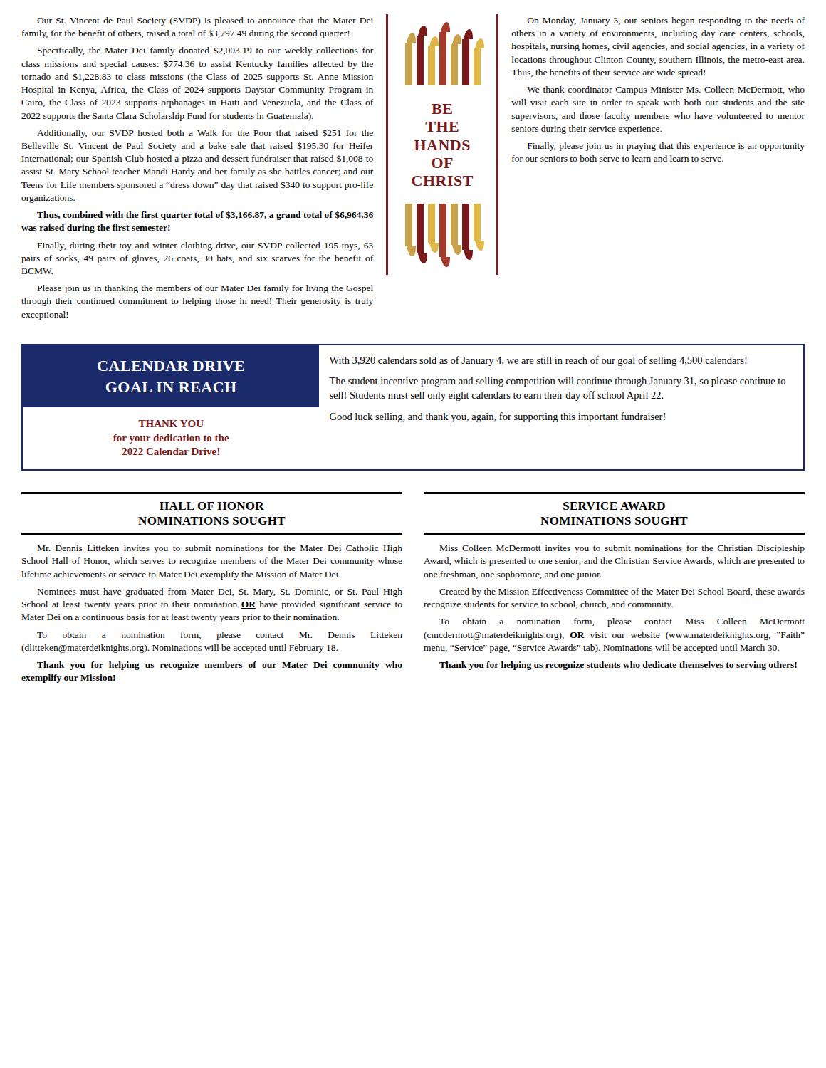Our St. Vincent de Paul Society (SVDP) is pleased to announce that the Mater Dei family, for the benefit of others, raised a total of $3,797.49 during the second quarter!
Specifically, the Mater Dei family donated $2,003.19 to our weekly collections for class missions and special causes: $774.36 to assist Kentucky families affected by the tornado and $1,228.83 to class missions (the Class of 2025 supports St. Anne Mission Hospital in Kenya, Africa, the Class of 2024 supports Daystar Community Program in Cairo, the Class of 2023 supports orphanages in Haiti and Venezuela, and the Class of 2022 supports the Santa Clara Scholarship Fund for students in Guatemala).
Additionally, our SVDP hosted both a Walk for the Poor that raised $251 for the Belleville St. Vincent de Paul Society and a bake sale that raised $195.30 for Heifer International; our Spanish Club hosted a pizza and dessert fundraiser that raised $1,008 to assist St. Mary School teacher Mandi Hardy and her family as she battles cancer; and our Teens for Life members sponsored a “dress down” day that raised $340 to support pro-life organizations.
Thus, combined with the first quarter total of $3,166.87, a grand total of $6,964.36 was raised during the first semester!
Finally, during their toy and winter clothing drive, our SVDP collected 195 toys, 63 pairs of socks, 49 pairs of gloves, 26 coats, 30 hats, and six scarves for the benefit of BCMW.
Please join us in thanking the members of our Mater Dei family for living the Gospel through their continued commitment to helping those in need! Their generosity is truly exceptional!
BE
THE
HANDS
OF
CHRIST
On Monday, January 3, our seniors began responding to the needs of others in a variety of environments, including day care centers, schools, hospitals, nursing homes, civil agencies, and social agencies, in a variety of locations throughout Clinton County, southern Illinois, the metro-east area. Thus, the benefits of their service are wide spread!
We thank coordinator Campus Minister Ms. Colleen McDermott, who will visit each site in order to speak with both our students and the site supervisors, and those faculty members who have volunteered to mentor seniors during their service experience.
Finally, please join us in praying that this experience is an opportunity for our seniors to both serve to learn and learn to serve.
CALENDAR DRIVE
GOAL IN REACH
THANK YOU
for your dedication to the
2022 Calendar Drive!
With 3,920 calendars sold as of January 4, we are still in reach of our goal of selling 4,500 calendars!
The student incentive program and selling competition will continue through January 31, so please continue to sell! Students must sell only eight calendars to earn their day off school April 22.
Good luck selling, and thank you, again, for supporting this important fundraiser!
HALL OF HONOR
NOMINATIONS SOUGHT
Mr. Dennis Litteken invites you to submit nominations for the Mater Dei Catholic High School Hall of Honor, which serves to recognize members of the Mater Dei community whose lifetime achievements or service to Mater Dei exemplify the Mission of Mater Dei.
Nominees must have graduated from Mater Dei, St. Mary, St. Dominic, or St. Paul High School at least twenty years prior to their nomination OR have provided significant service to Mater Dei on a continuous basis for at least twenty years prior to their nomination.
To obtain a nomination form, please contact Mr. Dennis Litteken (dlitteken@materdeiknights.org). Nominations will be accepted until February 18.
Thank you for helping us recognize members of our Mater Dei community who exemplify our Mission!
SERVICE AWARD
NOMINATIONS SOUGHT
Miss Colleen McDermott invites you to submit nominations for the Christian Discipleship Award, which is presented to one senior; and the Christian Service Awards, which are presented to one freshman, one sophomore, and one junior.
Created by the Mission Effectiveness Committee of the Mater Dei School Board, these awards recognize students for service to school, church, and community.
To obtain a nomination form, please contact Miss Colleen McDermott (cmcdermott@materdeiknights.org), OR visit our website (www.materdeiknights.org, ”Faith” menu, “Service” page, “Service Awards” tab). Nominations will be accepted until March 30.
Thank you for helping us recognize students who dedicate themselves to serving others!